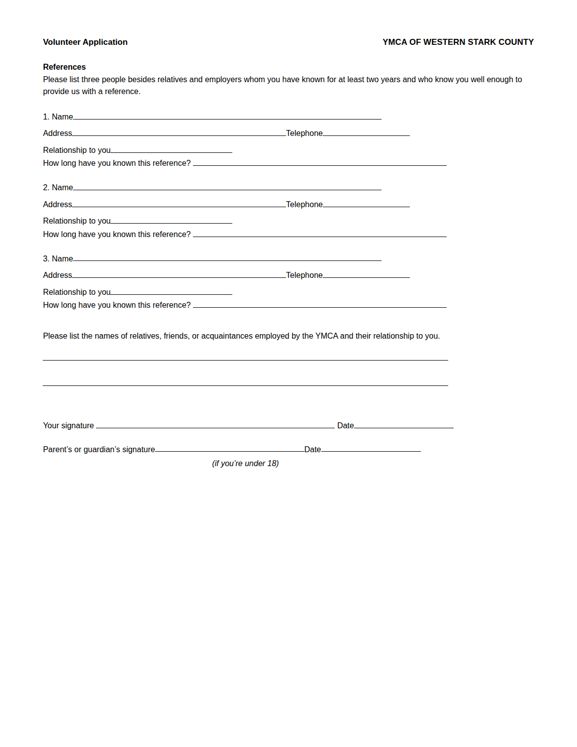Volunteer Application YMCA OF WESTERN STARK COUNTY
References
Please list three people besides relatives and employers whom you have known for at least two years and who know you well enough to provide us with a reference.
1. Name
Address Telephone
Relationship to you
How long have you known this reference?
2. Name
Address Telephone
Relationship to you
How long have you known this reference?
3. Name
Address Telephone
Relationship to you
How long have you known this reference?
Please list the names of relatives, friends, or acquaintances employed by the YMCA and their relationship to you.
Your signature Date
Parent’s or guardian’s signature Date
(if you’re under 18)